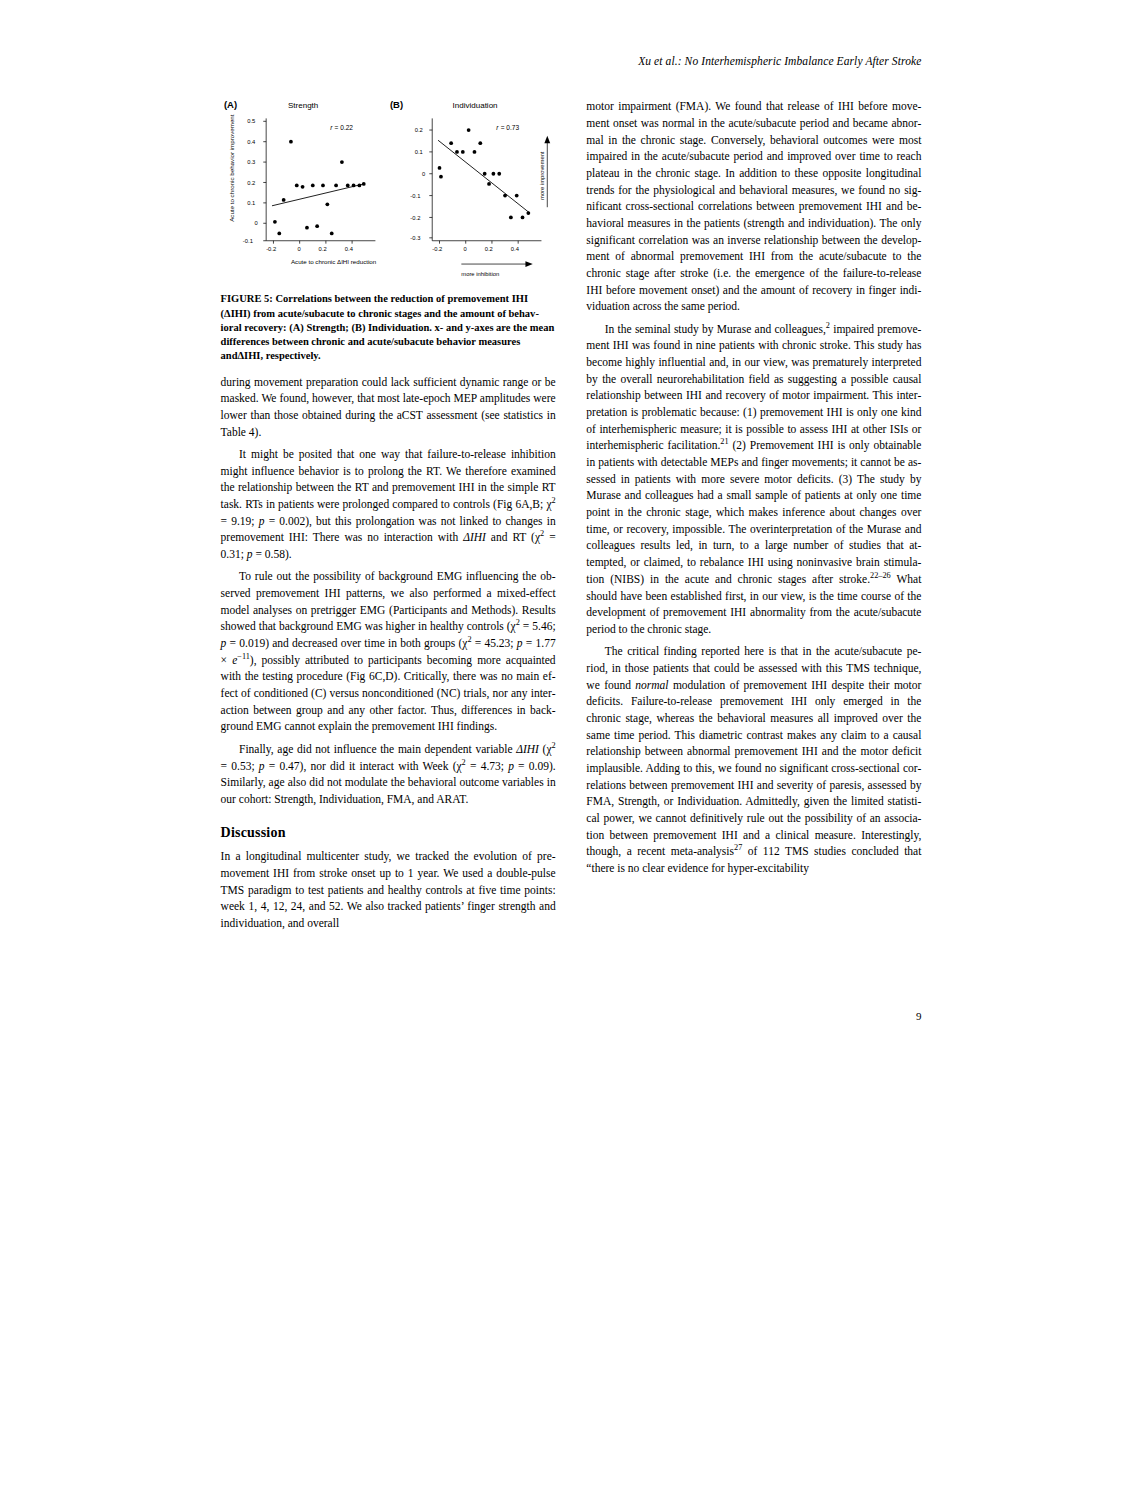Xu et al.: No Interhemispheric Imbalance Early After Stroke
(A) (B) Strength Individuation 0.5 0.4 0.3 0.2 0.1 0 -0.1 -0.2 0 0.2 0.4 r = 0.22 Acute to chronic behavior improvement 0.2 0.1 0 -0.1 -0.2 -0.3 -0.2 0 0.2 0.4 r = 0.73 more improvement more inhibition Acute to chronic ΔIHI reduction
FIGURE 5: Correlations between the reduction of premovement IHI (ΔIHI) from acute/subacute to chronic stages and the amount of behavioral recovery: (A) Strength; (B) Individuation. x- and y-axes are the mean differences between chronic and acute/subacute behavior measures andΔIHI, respectively.
during movement preparation could lack sufficient dynamic range or be masked. We found, however, that most late-epoch MEP amplitudes were lower than those obtained during the aCST assessment (see statistics in Table 4).
It might be posited that one way that failure-to-release inhibition might influence behavior is to prolong the RT. We therefore examined the relationship between the RT and premovement IHI in the simple RT task. RTs in patients were prolonged compared to controls (Fig 6A,B; χ2 = 9.19; p = 0.002), but this prolongation was not linked to changes in premovement IHI: There was no interaction with ΔIHI and RT (χ2 = 0.31; p = 0.58).
To rule out the possibility of background EMG influencing the observed premovement IHI patterns, we also performed a mixed-effect model analyses on pretrigger EMG (Participants and Methods). Results showed that background EMG was higher in healthy controls (χ2 = 5.46; p = 0.019) and decreased over time in both groups (χ2 = 45.23; p = 1.77 × e−11), possibly attributed to participants becoming more acquainted with the testing procedure (Fig 6C,D). Critically, there was no main effect of conditioned (C) versus nonconditioned (NC) trials, nor any interaction between group and any other factor. Thus, differences in background EMG cannot explain the premovement IHI findings.
Finally, age did not influence the main dependent variable ΔIHI (χ2 = 0.53; p = 0.47), nor did it interact with Week (χ2 = 4.73; p = 0.09). Similarly, age also did not modulate the behavioral outcome variables in our cohort: Strength, Individuation, FMA, and ARAT.
Discussion
In a longitudinal multicenter study, we tracked the evolution of premovement IHI from stroke onset up to 1 year. We used a double-pulse TMS paradigm to test patients and healthy controls at five time points: week 1, 4, 12, 24, and 52. We also tracked patients’ finger strength and individuation, and overall
motor impairment (FMA). We found that release of IHI before movement onset was normal in the acute/subacute period and became abnormal in the chronic stage. Conversely, behavioral outcomes were most impaired in the acute/subacute period and improved over time to reach plateau in the chronic stage. In addition to these opposite longitudinal trends for the physiological and behavioral measures, we found no significant cross-sectional correlations between premovement IHI and behavioral measures in the patients (strength and individuation). The only significant correlation was an inverse relationship between the development of abnormal premovement IHI from the acute/subacute to the chronic stage after stroke (i.e. the emergence of the failure-to-release IHI before movement onset) and the amount of recovery in finger individuation across the same period.
In the seminal study by Murase and colleagues,2 impaired premovement IHI was found in nine patients with chronic stroke. This study has become highly influential and, in our view, was prematurely interpreted by the overall neurorehabilitation field as suggesting a possible causal relationship between IHI and recovery of motor impairment. This interpretation is problematic because: (1) premovement IHI is only one kind of interhemispheric measure; it is possible to assess IHI at other ISIs or interhemispheric facilitation.21 (2) Premovement IHI is only obtainable in patients with detectable MEPs and finger movements; it cannot be assessed in patients with more severe motor deficits. (3) The study by Murase and colleagues had a small sample of patients at only one time point in the chronic stage, which makes inference about changes over time, or recovery, impossible. The overinterpretation of the Murase and colleagues results led, in turn, to a large number of studies that attempted, or claimed, to rebalance IHI using noninvasive brain stimulation (NIBS) in the acute and chronic stages after stroke.22–26 What should have been established first, in our view, is the time course of the development of premovement IHI abnormality from the acute/subacute period to the chronic stage.
The critical finding reported here is that in the acute/subacute period, in those patients that could be assessed with this TMS technique, we found normal modulation of premovement IHI despite their motor deficits. Failure-to-release premovement IHI only emerged in the chronic stage, whereas the behavioral measures all improved over the same time period. This diametric contrast makes any claim to a causal relationship between abnormal premovement IHI and the motor deficit implausible. Adding to this, we found no significant cross-sectional correlations between premovement IHI and severity of paresis, assessed by FMA, Strength, or Individuation. Admittedly, given the limited statistical power, we cannot definitively rule out the possibility of an association between premovement IHI and a clinical measure. Interestingly, though, a recent meta-analysis27 of 112 TMS studies concluded that “there is no clear evidence for hyper-excitability
9